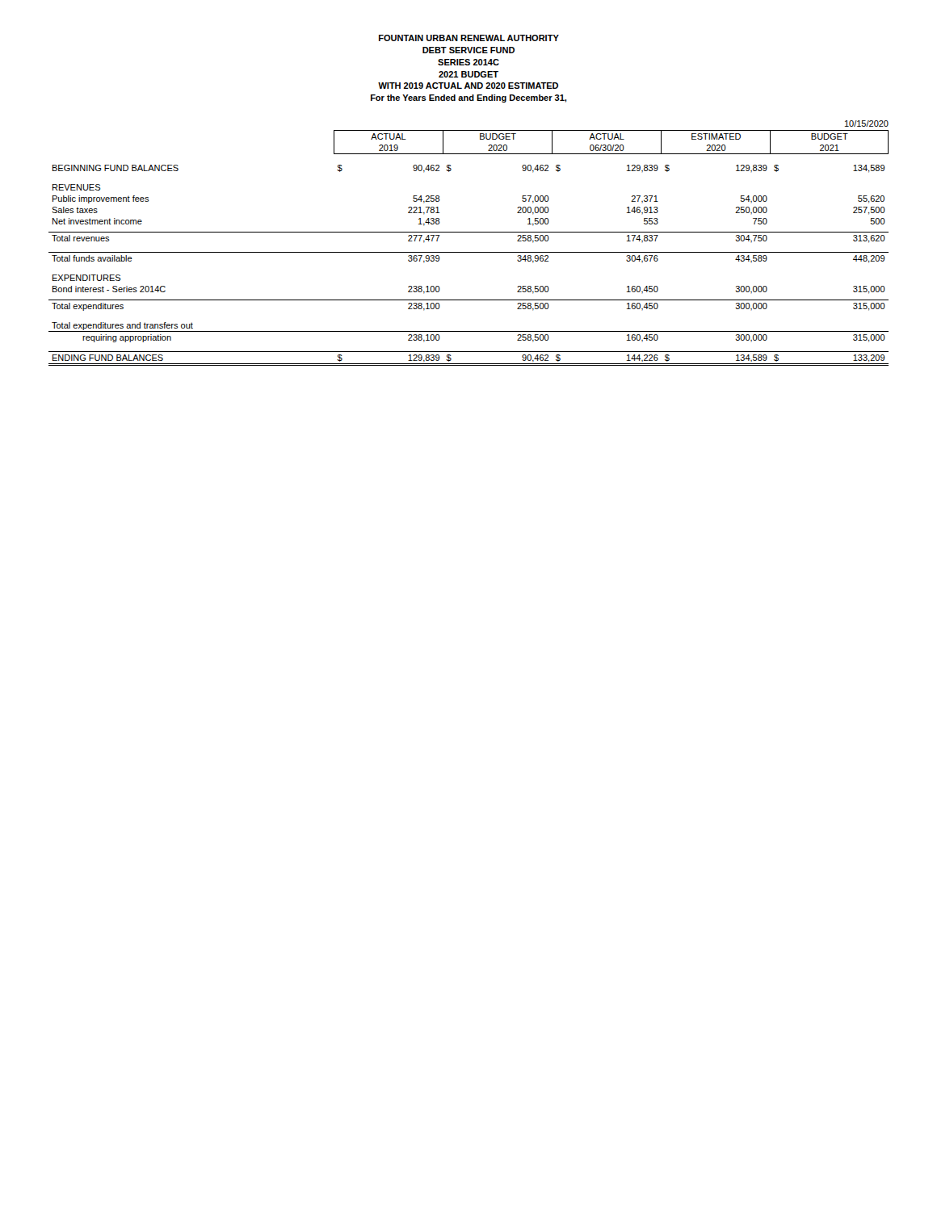FOUNTAIN URBAN RENEWAL AUTHORITY
DEBT SERVICE FUND
SERIES 2014C
2021 BUDGET
WITH 2019 ACTUAL AND 2020 ESTIMATED
For the Years Ended and Ending December 31,
10/15/2020
| | ACTUAL | BUDGET | ACTUAL | ESTIMATED | BUDGET |
| --- | --- | --- | --- | --- | --- |
| | 2019 | 2020 | 06/30/20 | 2020 | 2021 |
| BEGINNING FUND BALANCES | $ | 90,462 | $ | 90,462 | $ | 129,839 | $ | 129,839 | $ | 134,589 |
| REVENUES | |
| Public improvement fees | | 54,258 | | 57,000 | | 27,371 | | 54,000 | | 55,620 |
| Sales taxes | | 221,781 | | 200,000 | | 146,913 | | 250,000 | | 257,500 |
| Net investment income | | 1,438 | | 1,500 | | 553 | | 750 | | 500 |
| Total revenues | | 277,477 | | 258,500 | | 174,837 | | 304,750 | | 313,620 |
| Total funds available | | 367,939 | | 348,962 | | 304,676 | | 434,589 | | 448,209 |
| EXPENDITURES | |
| Bond interest - Series 2014C | | 238,100 | | 258,500 | | 160,450 | | 300,000 | | 315,000 |
| Total expenditures | | 238,100 | | 258,500 | | 160,450 | | 300,000 | | 315,000 |
| Total expenditures and transfers out | |
| requiring appropriation | | 238,100 | | 258,500 | | 160,450 | | 300,000 | | 315,000 |
| ENDING FUND BALANCES | $ | 129,839 | $ | 90,462 | $ | 144,226 | $ | 134,589 | $ | 133,209 |